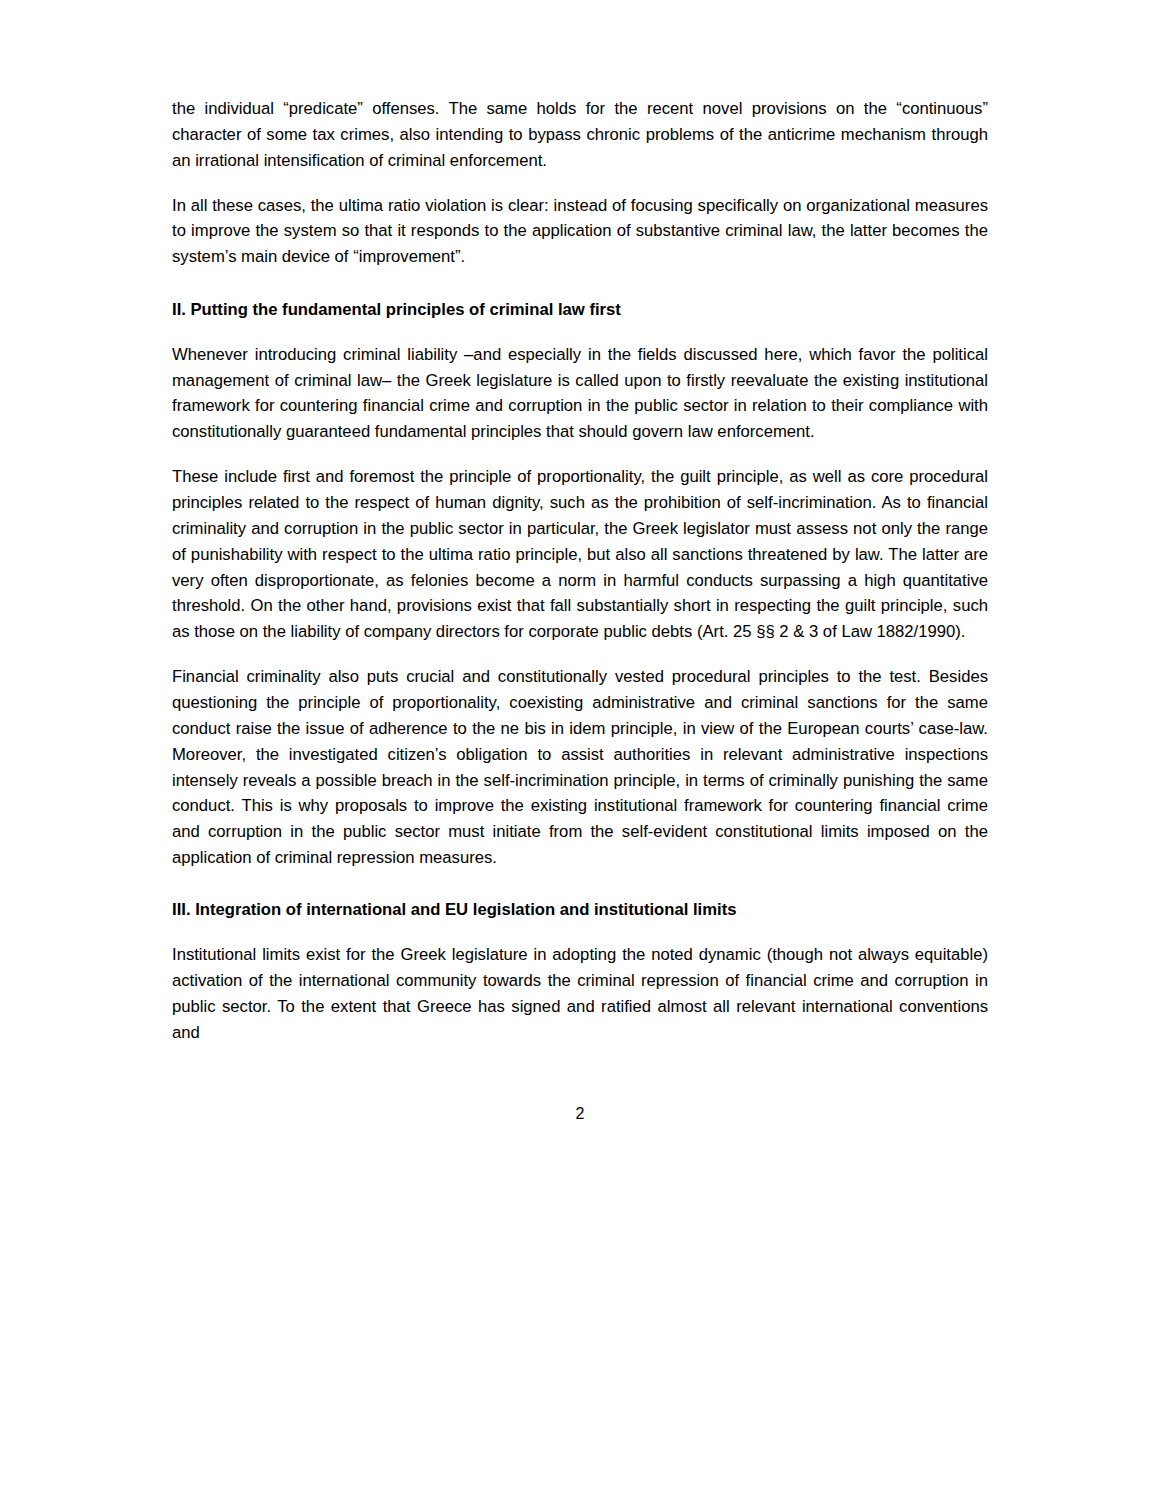the individual “predicate” offenses. The same holds for the recent novel provisions on the “continuous” character of some tax crimes, also intending to bypass chronic problems of the anticrime mechanism through an irrational intensification of criminal enforcement.
In all these cases, the ultima ratio violation is clear: instead of focusing specifically on organizational measures to improve the system so that it responds to the application of substantive criminal law, the latter becomes the system’s main device of “improvement”.
II. Putting the fundamental principles of criminal law first
Whenever introducing criminal liability –and especially in the fields discussed here, which favor the political management of criminal law– the Greek legislature is called upon to firstly reevaluate the existing institutional framework for countering financial crime and corruption in the public sector in relation to their compliance with constitutionally guaranteed fundamental principles that should govern law enforcement.
These include first and foremost the principle of proportionality, the guilt principle, as well as core procedural principles related to the respect of human dignity, such as the prohibition of self-incrimination. As to financial criminality and corruption in the public sector in particular, the Greek legislator must assess not only the range of punishability with respect to the ultima ratio principle, but also all sanctions threatened by law. The latter are very often disproportionate, as felonies become a norm in harmful conducts surpassing a high quantitative threshold. On the other hand, provisions exist that fall substantially short in respecting the guilt principle, such as those on the liability of company directors for corporate public debts (Art. 25 §§ 2 & 3 of Law 1882/1990).
Financial criminality also puts crucial and constitutionally vested procedural principles to the test. Besides questioning the principle of proportionality, coexisting administrative and criminal sanctions for the same conduct raise the issue of adherence to the ne bis in idem principle, in view of the European courts’ case-law. Moreover, the investigated citizen’s obligation to assist authorities in relevant administrative inspections intensely reveals a possible breach in the self-incrimination principle, in terms of criminally punishing the same conduct. This is why proposals to improve the existing institutional framework for countering financial crime and corruption in the public sector must initiate from the self-evident constitutional limits imposed on the application of criminal repression measures.
III. Integration of international and EU legislation and institutional limits
Institutional limits exist for the Greek legislature in adopting the noted dynamic (though not always equitable) activation of the international community towards the criminal repression of financial crime and corruption in public sector. To the extent that Greece has signed and ratified almost all relevant international conventions and
2